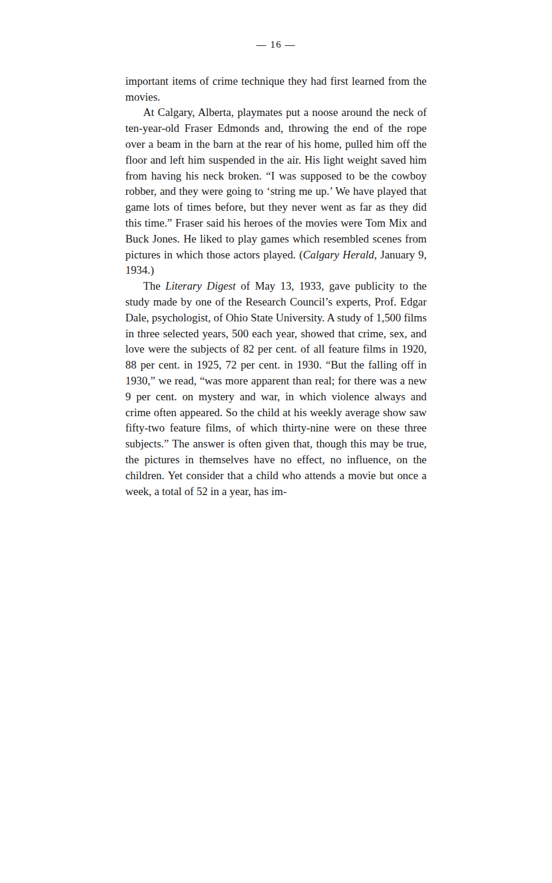— 16 —
important items of crime technique they had first learned from the movies.
At Calgary, Alberta, playmates put a noose around the neck of ten-year-old Fraser Edmonds and, throwing the end of the rope over a beam in the barn at the rear of his home, pulled him off the floor and left him suspended in the air. His light weight saved him from having his neck broken. “I was supposed to be the cowboy robber, and they were going to ‘string me up.’ We have played that game lots of times before, but they never went as far as they did this time.” Fraser said his heroes of the movies were Tom Mix and Buck Jones. He liked to play games which resembled scenes from pictures in which those actors played. (Calgary Herald, January 9, 1934.)
The Literary Digest of May 13, 1933, gave publicity to the study made by one of the Research Council’s experts, Prof. Edgar Dale, psychologist, of Ohio State University. A study of 1,500 films in three selected years, 500 each year, showed that crime, sex, and love were the subjects of 82 per cent. of all feature films in 1920, 88 per cent. in 1925, 72 per cent. in 1930. “But the falling off in 1930,” we read, “was more apparent than real; for there was a new 9 per cent. on mystery and war, in which violence always and crime often appeared. So the child at his weekly average show saw fifty-two feature films, of which thirty-nine were on these three subjects.” The answer is often given that, though this may be true, the pictures in themselves have no effect, no influence, on the children. Yet consider that a child who attends a movie but once a week, a total of 52 in a year, has im-